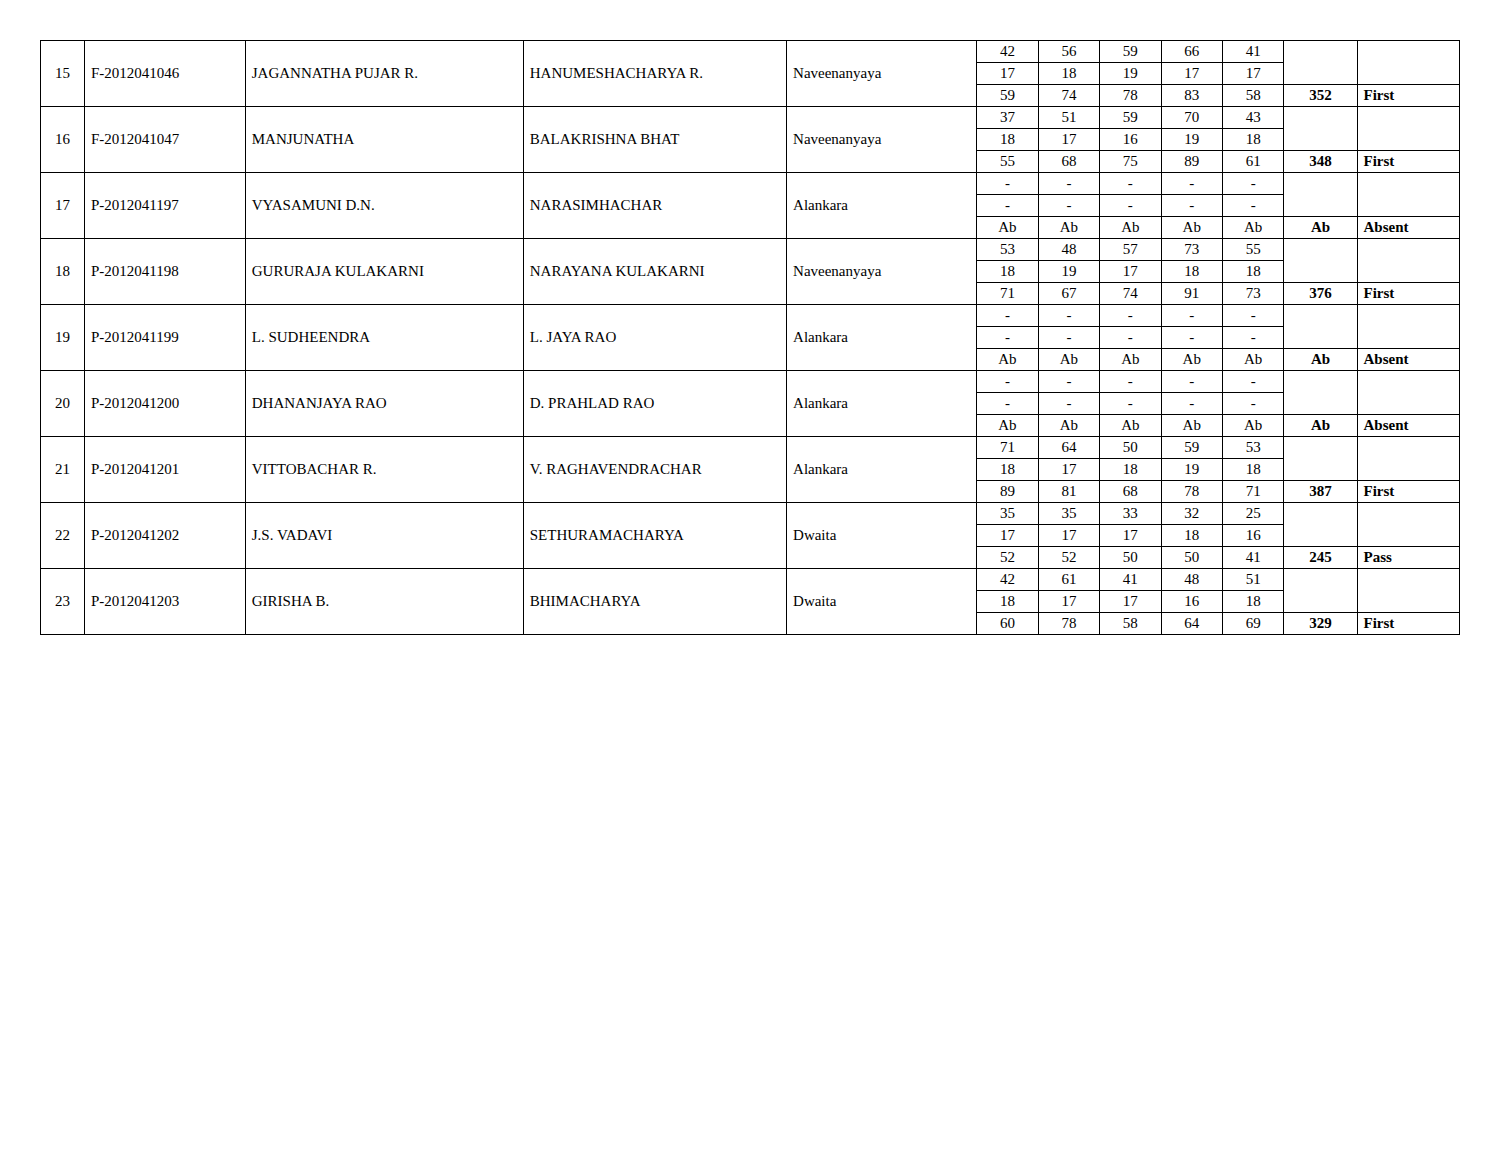| 15 | F-2012041046 | JAGANNATHA PUJAR R. | HANUMESHACHARYA R. | Naveenanyaya | 42 | 56 | 59 | 66 | 41 | | |
| 17 | 18 | 19 | 17 | 17 |
| 59 | 74 | 78 | 83 | 58 | 352 | First |
| 16 | F-2012041047 | MANJUNATHA | BALAKRISHNA BHAT | Naveenanyaya | 37 | 51 | 59 | 70 | 43 | | |
| 18 | 17 | 16 | 19 | 18 |
| 55 | 68 | 75 | 89 | 61 | 348 | First |
| 17 | P-2012041197 | VYASAMUNI D.N. | NARASIMHACHAR | Alankara | - | - | - | - | - | | |
| - | - | - | - | - |
| Ab | Ab | Ab | Ab | Ab | Ab | Absent |
| 18 | P-2012041198 | GURURAJA KULAKARNI | NARAYANA KULAKARNI | Naveenanyaya | 53 | 48 | 57 | 73 | 55 | | |
| 18 | 19 | 17 | 18 | 18 |
| 71 | 67 | 74 | 91 | 73 | 376 | First |
| 19 | P-2012041199 | L. SUDHEENDRA | L. JAYA RAO | Alankara | - | - | - | - | - | | |
| - | - | - | - | - |
| Ab | Ab | Ab | Ab | Ab | Ab | Absent |
| 20 | P-2012041200 | DHANANJAYA RAO | D. PRAHLAD RAO | Alankara | - | - | - | - | - | | |
| - | - | - | - | - |
| Ab | Ab | Ab | Ab | Ab | Ab | Absent |
| 21 | P-2012041201 | VITTOBACHAR R. | V. RAGHAVENDRACHAR | Alankara | 71 | 64 | 50 | 59 | 53 | | |
| 18 | 17 | 18 | 19 | 18 |
| 89 | 81 | 68 | 78 | 71 | 387 | First |
| 22 | P-2012041202 | J.S. VADAVI | SETHURAMACHARYA | Dwaita | 35 | 35 | 33 | 32 | 25 | | |
| 17 | 17 | 17 | 18 | 16 |
| 52 | 52 | 50 | 50 | 41 | 245 | Pass |
| 23 | P-2012041203 | GIRISHA B. | BHIMACHARYA | Dwaita | 42 | 61 | 41 | 48 | 51 | | |
| 18 | 17 | 17 | 16 | 18 |
| 60 | 78 | 58 | 64 | 69 | 329 | First |